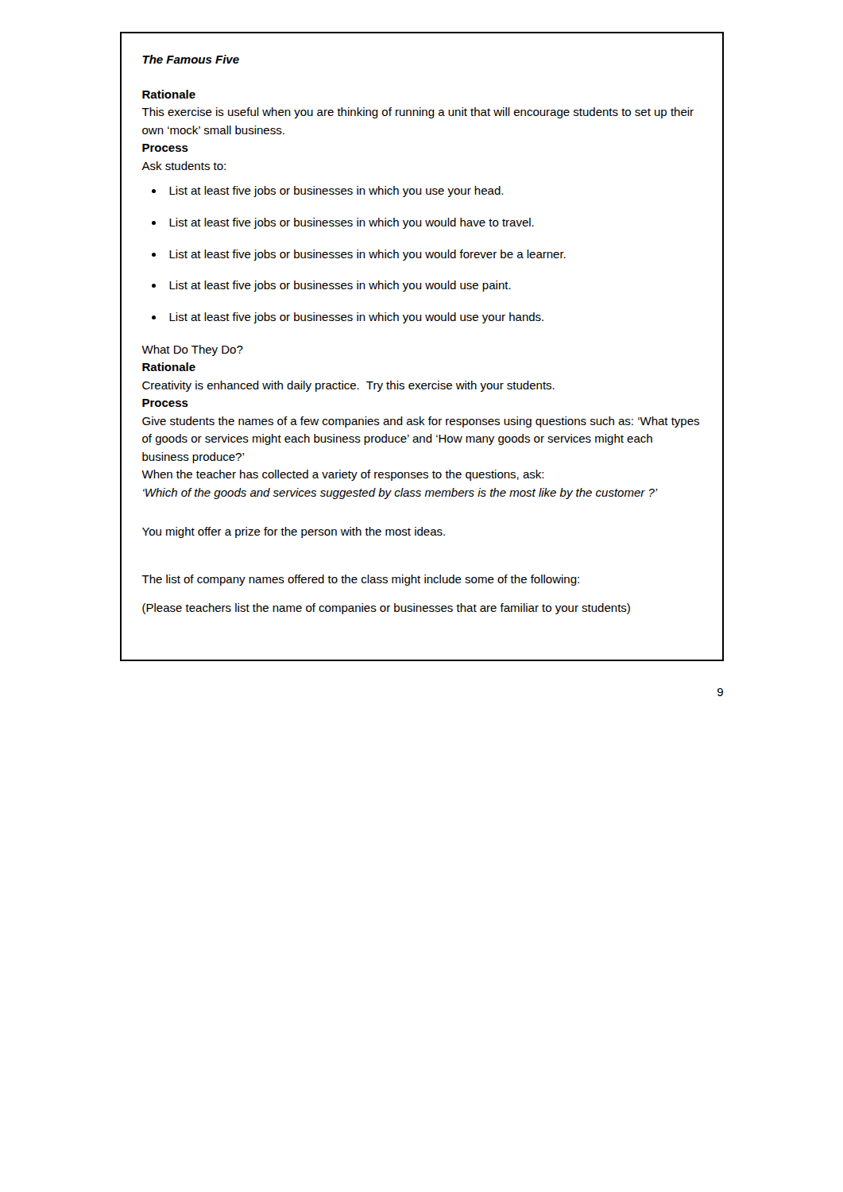The Famous Five
Rationale
This exercise is useful when you are thinking of running a unit that will encourage students to set up their own ‘mock’ small business.
Process
Ask students to:
List at least five jobs or businesses in which you use your head.
List at least five jobs or businesses in which you would have to travel.
List at least five jobs or businesses in which you would forever be a learner.
List at least five jobs or businesses in which you would use paint.
List at least five jobs or businesses in which you would use your hands.
What Do They Do?
Rationale
Creativity is enhanced with daily practice. Try this exercise with your students.
Process
Give students the names of a few companies and ask for responses using questions such as: ‘What types of goods or services might each business produce’ and ‘How many goods or services might each business produce?’
When the teacher has collected a variety of responses to the questions, ask:
‘Which of the goods and services suggested by class members is the most like by the customer ?’
You might offer a prize for the person with the most ideas.
The list of company names offered to the class might include some of the following:
(Please teachers list the name of companies or businesses that are familiar to your students)
9